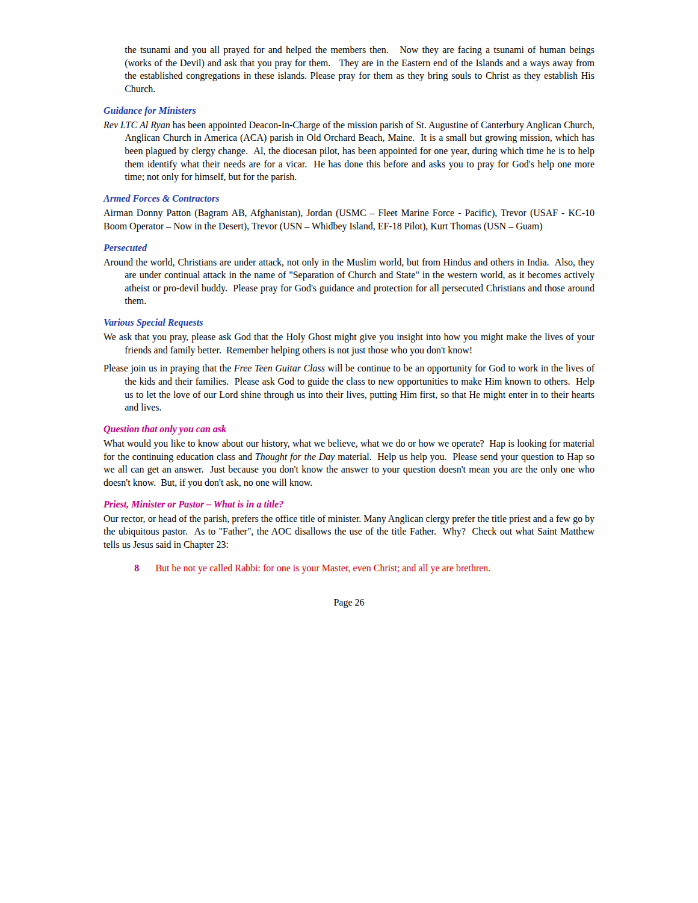the tsunami and you all prayed for and helped the members then. Now they are facing a tsunami of human beings (works of the Devil) and ask that you pray for them. They are in the Eastern end of the Islands and a ways away from the established congregations in these islands. Please pray for them as they bring souls to Christ as they establish His Church.
Guidance for Ministers
Rev LTC Al Ryan has been appointed Deacon-In-Charge of the mission parish of St. Augustine of Canterbury Anglican Church, Anglican Church in America (ACA) parish in Old Orchard Beach, Maine. It is a small but growing mission, which has been plagued by clergy change. Al, the diocesan pilot, has been appointed for one year, during which time he is to help them identify what their needs are for a vicar. He has done this before and asks you to pray for God's help one more time; not only for himself, but for the parish.
Armed Forces & Contractors
Airman Donny Patton (Bagram AB, Afghanistan), Jordan (USMC – Fleet Marine Force - Pacific), Trevor (USAF - KC-10 Boom Operator – Now in the Desert), Trevor (USN – Whidbey Island, EF-18 Pilot), Kurt Thomas (USN – Guam)
Persecuted
Around the world, Christians are under attack, not only in the Muslim world, but from Hindus and others in India. Also, they are under continual attack in the name of "Separation of Church and State" in the western world, as it becomes actively atheist or pro-devil buddy. Please pray for God's guidance and protection for all persecuted Christians and those around them.
Various Special Requests
We ask that you pray, please ask God that the Holy Ghost might give you insight into how you might make the lives of your friends and family better. Remember helping others is not just those who you don't know!
Please join us in praying that the Free Teen Guitar Class will be continue to be an opportunity for God to work in the lives of the kids and their families. Please ask God to guide the class to new opportunities to make Him known to others. Help us to let the love of our Lord shine through us into their lives, putting Him first, so that He might enter in to their hearts and lives.
Question that only you can ask
What would you like to know about our history, what we believe, what we do or how we operate? Hap is looking for material for the continuing education class and Thought for the Day material. Help us help you. Please send your question to Hap so we all can get an answer. Just because you don't know the answer to your question doesn't mean you are the only one who doesn't know. But, if you don't ask, no one will know.
Priest, Minister or Pastor – What is in a title?
Our rector, or head of the parish, prefers the office title of minister. Many Anglican clergy prefer the title priest and a few go by the ubiquitous pastor. As to "Father", the AOC disallows the use of the title Father. Why? Check out what Saint Matthew tells us Jesus said in Chapter 23:
8 But be not ye called Rabbi: for one is your Master, even Christ; and all ye are brethren.
Page 26